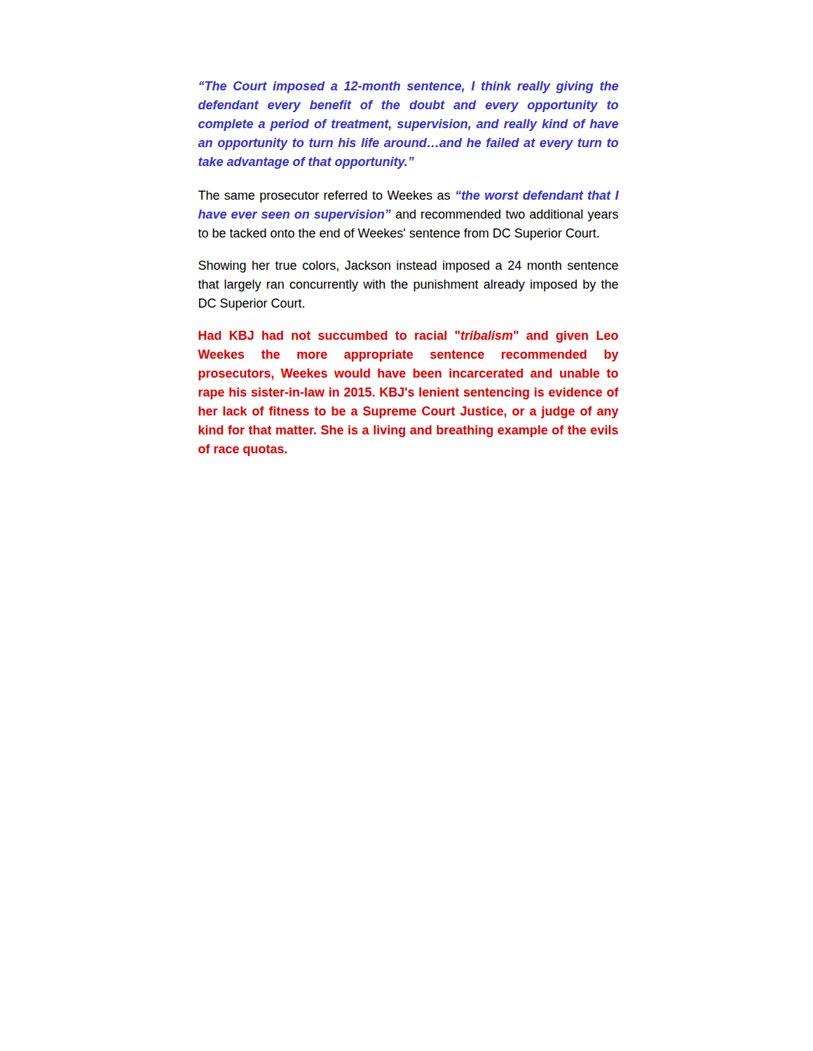“The Court imposed a 12-month sentence, I think really giving the defendant every benefit of the doubt and every opportunity to complete a period of treatment, supervision, and really kind of have an opportunity to turn his life around…and he failed at every turn to take advantage of that opportunity.”
The same prosecutor referred to Weekes as “the worst defendant that I have ever seen on supervision” and recommended two additional years to be tacked onto the end of Weekes' sentence from DC Superior Court.
Showing her true colors, Jackson instead imposed a 24 month sentence that largely ran concurrently with the punishment already imposed by the DC Superior Court.
Had KBJ had not succumbed to racial "tribalism" and given Leo Weekes the more appropriate sentence recommended by prosecutors, Weekes would have been incarcerated and unable to rape his sister-in-law in 2015. KBJ's lenient sentencing is evidence of her lack of fitness to be a Supreme Court Justice, or a judge of any kind for that matter. She is a living and breathing example of the evils of race quotas.